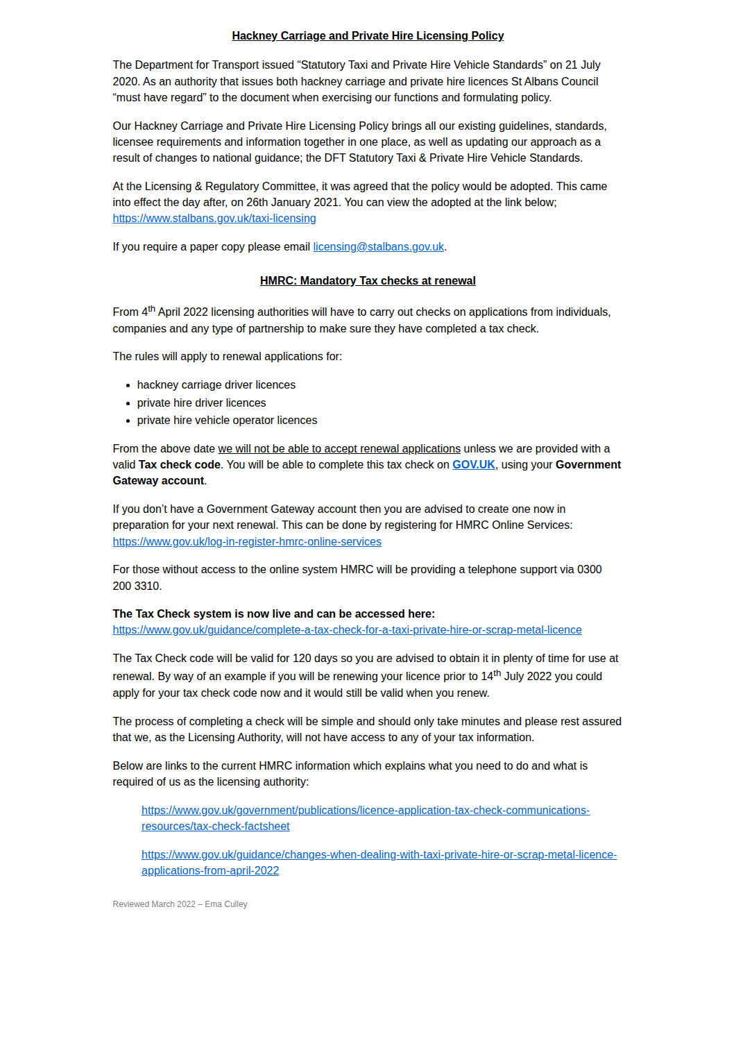Hackney Carriage and Private Hire Licensing Policy
The Department for Transport issued “Statutory Taxi and Private Hire Vehicle Standards” on 21 July 2020. As an authority that issues both hackney carriage and private hire licences St Albans Council “must have regard” to the document when exercising our functions and formulating policy.
Our Hackney Carriage and Private Hire Licensing Policy brings all our existing guidelines, standards, licensee requirements and information together in one place, as well as updating our approach as a result of changes to national guidance; the DFT Statutory Taxi & Private Hire Vehicle Standards.
At the Licensing & Regulatory Committee, it was agreed that the policy would be adopted. This came into effect the day after, on 26th January 2021. You can view the adopted at the link below;
https://www.stalbans.gov.uk/taxi-licensing
If you require a paper copy please email licensing@stalbans.gov.uk.
HMRC: Mandatory Tax checks at renewal
From 4th April 2022 licensing authorities will have to carry out checks on applications from individuals, companies and any type of partnership to make sure they have completed a tax check.
The rules will apply to renewal applications for:
hackney carriage driver licences
private hire driver licences
private hire vehicle operator licences
From the above date we will not be able to accept renewal applications unless we are provided with a valid Tax check code. You will be able to complete this tax check on GOV.UK, using your Government Gateway account.
If you don’t have a Government Gateway account then you are advised to create one now in preparation for your next renewal. This can be done by registering for HMRC Online Services:
https://www.gov.uk/log-in-register-hmrc-online-services
For those without access to the online system HMRC will be providing a telephone support via 0300 200 3310.
The Tax Check system is now live and can be accessed here:
https://www.gov.uk/guidance/complete-a-tax-check-for-a-taxi-private-hire-or-scrap-metal-licence
The Tax Check code will be valid for 120 days so you are advised to obtain it in plenty of time for use at renewal. By way of an example if you will be renewing your licence prior to 14th July 2022 you could apply for your tax check code now and it would still be valid when you renew.
The process of completing a check will be simple and should only take minutes and please rest assured that we, as the Licensing Authority, will not have access to any of your tax information.
Below are links to the current HMRC information which explains what you need to do and what is required of us as the licensing authority:
https://www.gov.uk/government/publications/licence-application-tax-check-communications-resources/tax-check-factsheet
https://www.gov.uk/guidance/changes-when-dealing-with-taxi-private-hire-or-scrap-metal-licence-applications-from-april-2022
Reviewed March 2022 – Ema Culley